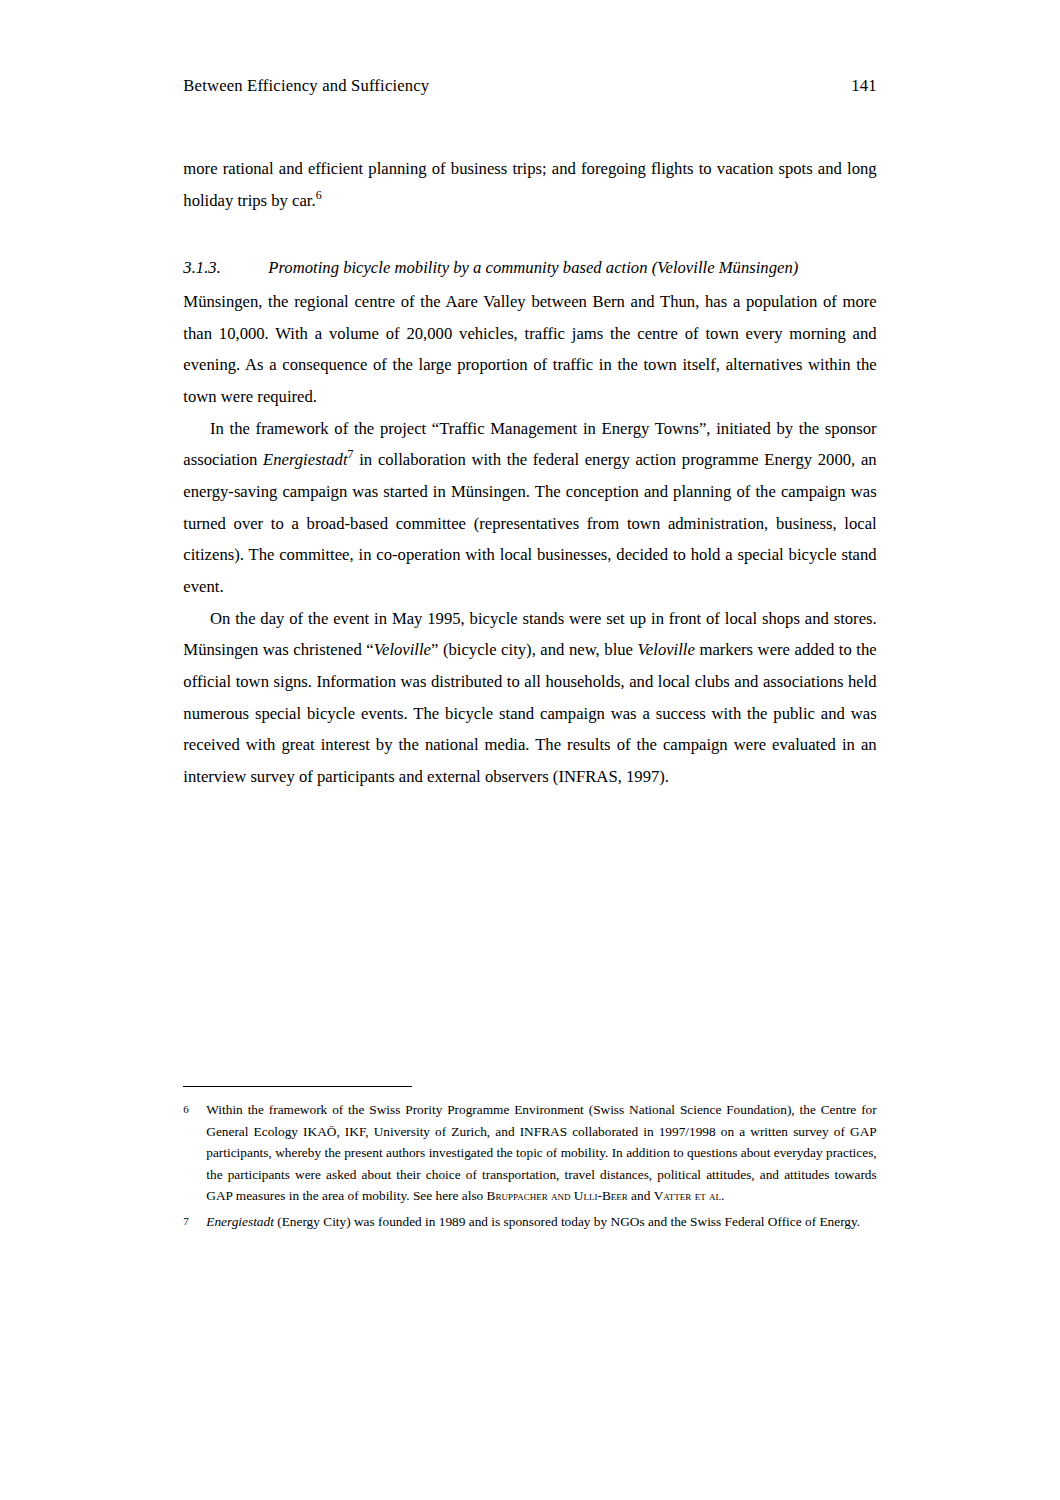Between Efficiency and Sufficiency 141
more rational and efficient planning of business trips; and foregoing flights to vacation spots and long holiday trips by car.6
3.1.3. Promoting bicycle mobility by a community based action (Veloville Münsingen)
Münsingen, the regional centre of the Aare Valley between Bern and Thun, has a population of more than 10,000. With a volume of 20,000 vehicles, traffic jams the centre of town every morning and evening. As a consequence of the large proportion of traffic in the town itself, alternatives within the town were required.
In the framework of the project “Traffic Management in Energy Towns”, initiated by the sponsor association Energiestadt7 in collaboration with the federal energy action programme Energy 2000, an energy-saving campaign was started in Münsingen. The conception and planning of the campaign was turned over to a broad-based committee (representatives from town administration, business, local citizens). The committee, in co-operation with local businesses, decided to hold a special bicycle stand event.
On the day of the event in May 1995, bicycle stands were set up in front of local shops and stores. Münsingen was christened “Veloville” (bicycle city), and new, blue Veloville markers were added to the official town signs. Information was distributed to all households, and local clubs and associations held numerous special bicycle events. The bicycle stand campaign was a success with the public and was received with great interest by the national media. The results of the campaign were evaluated in an interview survey of participants and external observers (INFRAS, 1997).
6
Within the framework of the Swiss Prority Programme Environment (Swiss National Science Foundation), the Centre for General Ecology IKAÖ, IKF, University of Zurich, and INFRAS collaborated in 1997/1998 on a written survey of GAP participants, whereby the present authors investigated the topic of mobility. In addition to questions about everyday practices, the participants were asked about their choice of transportation, travel distances, political attitudes, and attitudes towards GAP measures in the area of mobility. See here also Bruppacher and Ulli-Beer and Vatter et al.
7
Energiestadt (Energy City) was founded in 1989 and is sponsored today by NGOs and the Swiss Federal Office of Energy.